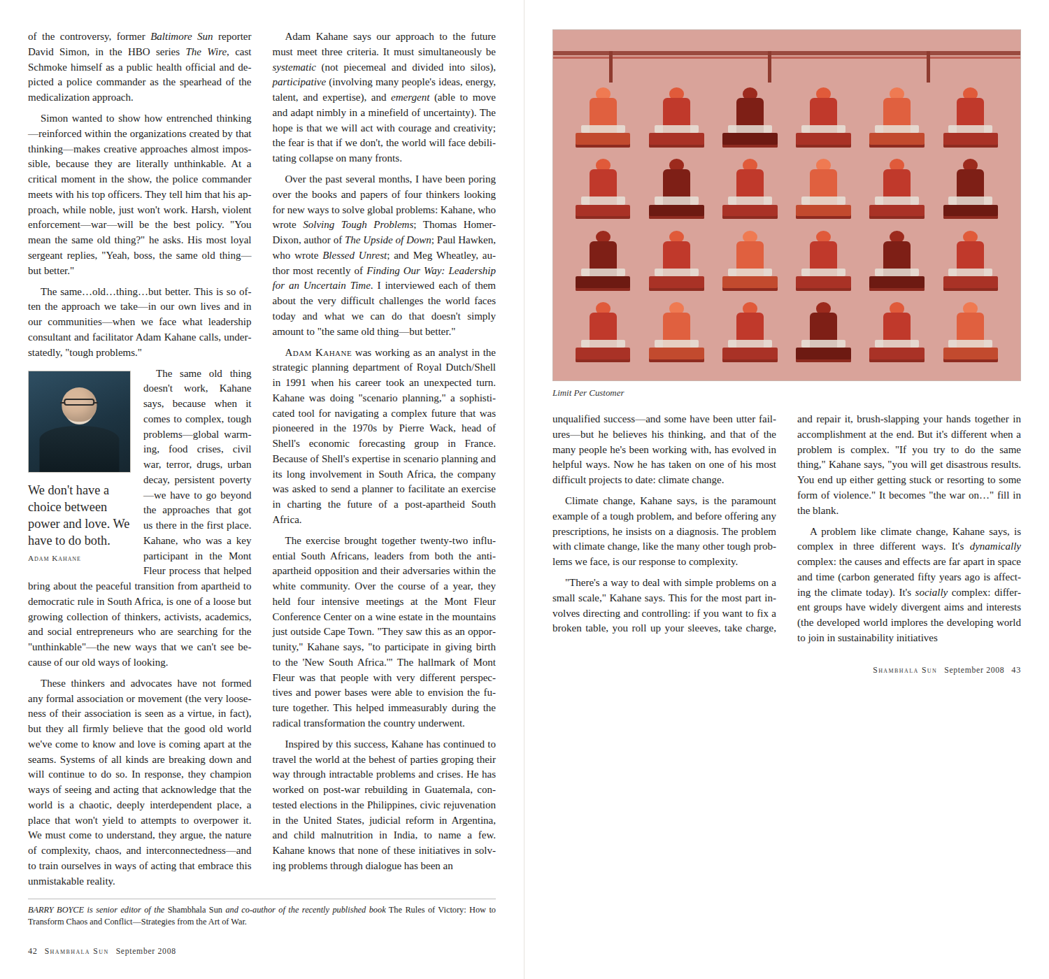of the controversy, former Baltimore Sun reporter David Simon, in the HBO series The Wire, cast Schmoke himself as a public health official and depicted a police commander as the spearhead of the medicalization approach.
Simon wanted to show how entrenched thinking—reinforced within the organizations created by that thinking—makes creative approaches almost impossible, because they are literally unthinkable. At a critical moment in the show, the police commander meets with his top officers. They tell him that his approach, while noble, just won't work. Harsh, violent enforcement—war—will be the best policy. "You mean the same old thing?" he asks. His most loyal sergeant replies, "Yeah, boss, the same old thing—but better."
The same…old…thing…but better. This is so often the approach we take—in our own lives and in our communities—when we face what leadership consultant and facilitator Adam Kahane calls, understatedly, "tough problems."
We don't have a choice between power and love. We have to do both. Adam Kahane
The same old thing doesn't work, Kahane says, because when it comes to complex, tough problems—global warming, food crises, civil war, terror, drugs, urban decay, persistent poverty—we have to go beyond the approaches that got us there in the first place. Kahane, who was a key participant in the Mont Fleur process that helped bring about the peaceful transition from apartheid to democratic rule in South Africa, is one of a loose but growing collection of thinkers, activists, academics, and social entrepreneurs who are searching for the "unthinkable"—the new ways that we can't see because of our old ways of looking.
These thinkers and advocates have not formed any formal association or movement (the very looseness of their association is seen as a virtue, in fact), but they all firmly believe that the good old world we've come to know and love is coming apart at the seams. Systems of all kinds are breaking down and will continue to do so. In response, they champion ways of seeing and acting that acknowledge that the world is a chaotic, deeply interdependent place, a place that won't yield to attempts to overpower it. We must come to understand, they argue, the nature of complexity, chaos, and interconnectedness—and to train ourselves in ways of acting that embrace this unmistakable reality.
Adam Kahane says our approach to the future must meet three criteria. It must simultaneously be systematic (not piecemeal and divided into silos), participative (involving many people's ideas, energy, talent, and expertise), and emergent (able to move and adapt nimbly in a minefield of uncertainty). The hope is that we will act with courage and creativity; the fear is that if we don't, the world will face debilitating collapse on many fronts.
Over the past several months, I have been poring over the books and papers of four thinkers looking for new ways to solve global problems: Kahane, who wrote Solving Tough Problems; Thomas Homer-Dixon, author of The Upside of Down; Paul Hawken, who wrote Blessed Unrest; and Meg Wheatley, author most recently of Finding Our Way: Leadership for an Uncertain Time. I interviewed each of them about the very difficult challenges the world faces today and what we can do that doesn't simply amount to "the same old thing—but better."
Adam Kahane was working as an analyst in the strategic planning department of Royal Dutch/Shell in 1991 when his career took an unexpected turn. Kahane was doing "scenario planning," a sophisticated tool for navigating a complex future that was pioneered in the 1970s by Pierre Wack, head of Shell's economic forecasting group in France. Because of Shell's expertise in scenario planning and its long involvement in South Africa, the company was asked to send a planner to facilitate an exercise in charting the future of a post-apartheid South Africa.
The exercise brought together twenty-two influential South Africans, leaders from both the anti-apartheid opposition and their adversaries within the white community. Over the course of a year, they held four intensive meetings at the Mont Fleur Conference Center on a wine estate in the mountains just outside Cape Town. "They saw this as an opportunity," Kahane says, "to participate in giving birth to the 'New South Africa.'" The hallmark of Mont Fleur was that people with very different perspectives and power bases were able to envision the future together. This helped immeasurably during the radical transformation the country underwent.
Inspired by this success, Kahane has continued to travel the world at the behest of parties groping their way through intractable problems and crises. He has worked on post-war rebuilding in Guatemala, contested elections in the Philippines, civic rejuvenation in the United States, judicial reform in Argentina, and child malnutrition in India, to name a few. Kahane knows that none of these initiatives in solving problems through dialogue has been an
BARRY BOYCE is senior editor of the Shambhala Sun and co-author of the recently published book The Rules of Victory: How to Transform Chaos and Conflict—Strategies from the Art of War.
42 Shambhala Sun September 2008
Limit Per Customer
unqualified success—and some have been utter failures—but he believes his thinking, and that of the many people he's been working with, has evolved in helpful ways. Now he has taken on one of his most difficult projects to date: climate change.
Climate change, Kahane says, is the paramount example of a tough problem, and before offering any prescriptions, he insists on a diagnosis. The problem with climate change, like the many other tough problems we face, is our response to complexity.
"There's a way to deal with simple problems on a small scale," Kahane says. This for the most part involves directing and controlling: if you want to fix a broken table, you roll up your sleeves, take charge, and repair it, brush-slapping your hands together in accomplishment at the end. But it's different when a problem is complex. "If you try to do the same thing," Kahane says, "you will get disastrous results. You end up either getting stuck or resorting to some form of violence." It becomes "the war on…" fill in the blank.
A problem like climate change, Kahane says, is complex in three different ways. It's dynamically complex: the causes and effects are far apart in space and time (carbon generated fifty years ago is affecting the climate today). It's socially complex: different groups have widely divergent aims and interests (the developed world implores the developing world to join in sustainability initiatives
Shambhala Sun September 2008 43